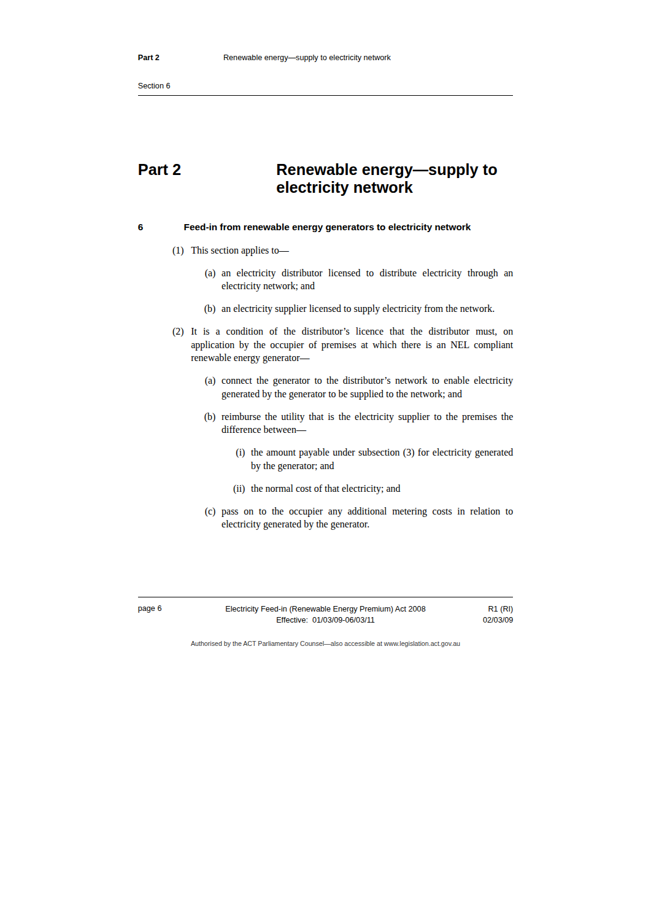Part 2
Renewable energy—supply to electricity network
Section 6
Part 2
Renewable energy—supply to electricity network
6
Feed-in from renewable energy generators to electricity network
(1)
This section applies to—
(a)
an electricity distributor licensed to distribute electricity through an electricity network; and
(b)
an electricity supplier licensed to supply electricity from the network.
(2)
It is a condition of the distributor’s licence that the distributor must, on application by the occupier of premises at which there is an NEL compliant renewable energy generator—
(a)
connect the generator to the distributor’s network to enable electricity generated by the generator to be supplied to the network; and
(b)
reimburse the utility that is the electricity supplier to the premises the difference between—
(i)
the amount payable under subsection (3) for electricity generated by the generator; and
(ii)
the normal cost of that electricity; and
(c)
pass on to the occupier any additional metering costs in relation to electricity generated by the generator.
page 6
Electricity Feed-in (Renewable Energy Premium) Act 2008
Effective: 01/03/09-06/03/11
R1 (RI)
02/03/09
Authorised by the ACT Parliamentary Counsel—also accessible at www.legislation.act.gov.au